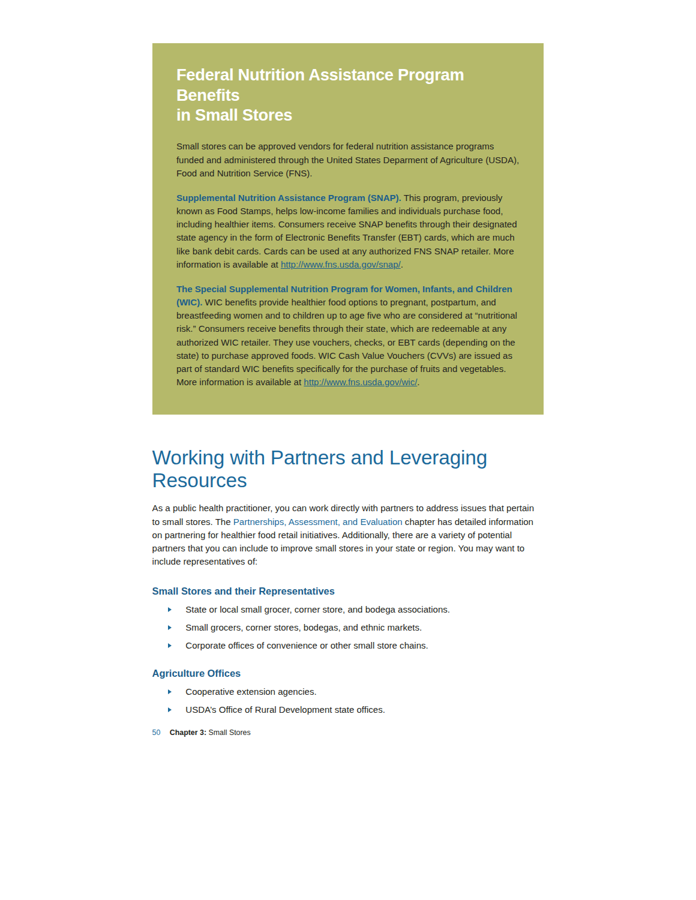Federal Nutrition Assistance Program Benefits
in Small Stores
Small stores can be approved vendors for federal nutrition assistance programs funded and administered through the United States Deparment of Agriculture (USDA), Food and Nutrition Service (FNS).
Supplemental Nutrition Assistance Program (SNAP). This program, previously known as Food Stamps, helps low-income families and individuals purchase food, including healthier items. Consumers receive SNAP benefits through their designated state agency in the form of Electronic Benefits Transfer (EBT) cards, which are much like bank debit cards. Cards can be used at any authorized FNS SNAP retailer. More information is available at http://www.fns.usda.gov/snap/.
The Special Supplemental Nutrition Program for Women, Infants, and Children (WIC). WIC benefits provide healthier food options to pregnant, postpartum, and breastfeeding women and to children up to age five who are considered at “nutritional risk.” Consumers receive benefits through their state, which are redeemable at any authorized WIC retailer. They use vouchers, checks, or EBT cards (depending on the state) to purchase approved foods. WIC Cash Value Vouchers (CVVs) are issued as part of standard WIC benefits specifically for the purchase of fruits and vegetables. More information is available at http://www.fns.usda.gov/wic/.
Working with Partners and Leveraging Resources
As a public health practitioner, you can work directly with partners to address issues that pertain to small stores. The Partnerships, Assessment, and Evaluation chapter has detailed information on partnering for healthier food retail initiatives. Additionally, there are a variety of potential partners that you can include to improve small stores in your state or region. You may want to include representatives of:
Small Stores and their Representatives
State or local small grocer, corner store, and bodega associations.
Small grocers, corner stores, bodegas, and ethnic markets.
Corporate offices of convenience or other small store chains.
Agriculture Offices
Cooperative extension agencies.
USDA’s Office of Rural Development state offices.
50 Chapter 3: Small Stores